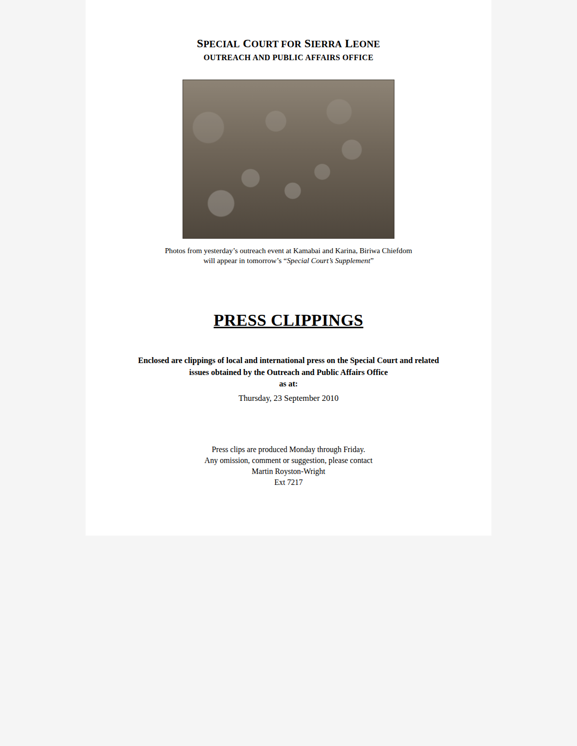SPECIAL COURT FOR SIERRA LEONE
OUTREACH AND PUBLIC AFFAIRS OFFICE
Photos from yesterday’s outreach event at Kamabai and Karina, Biriwa Chiefdom
will appear in tomorrow’s “Special Court’s Supplement”
PRESS CLIPPINGS
Enclosed are clippings of local and international press on the Special Court and related issues obtained by the Outreach and Public Affairs Office as at:
Thursday, 23 September 2010
Press clips are produced Monday through Friday.
Any omission, comment or suggestion, please contact
Martin Royston-Wright
Ext 7217